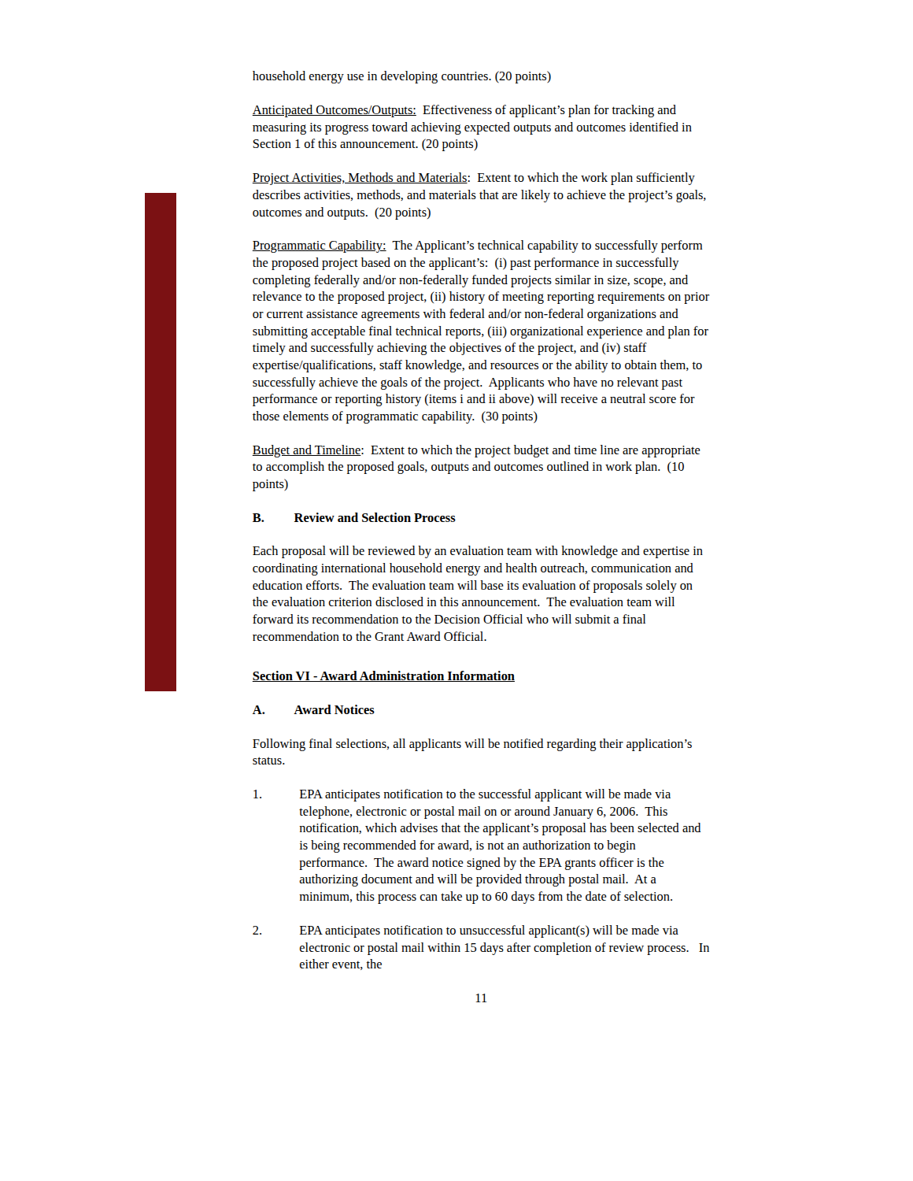US EPA ARCHIVE DOCUMENT
household energy use in developing countries. (20 points)
Anticipated Outcomes/Outputs: Effectiveness of applicant’s plan for tracking and measuring its progress toward achieving expected outputs and outcomes identified in Section 1 of this announcement. (20 points)
Project Activities, Methods and Materials: Extent to which the work plan sufficiently describes activities, methods, and materials that are likely to achieve the project’s goals, outcomes and outputs. (20 points)
Programmatic Capability: The Applicant’s technical capability to successfully perform the proposed project based on the applicant’s: (i) past performance in successfully completing federally and/or non-federally funded projects similar in size, scope, and relevance to the proposed project, (ii) history of meeting reporting requirements on prior or current assistance agreements with federal and/or non-federal organizations and submitting acceptable final technical reports, (iii) organizational experience and plan for timely and successfully achieving the objectives of the project, and (iv) staff expertise/qualifications, staff knowledge, and resources or the ability to obtain them, to successfully achieve the goals of the project. Applicants who have no relevant past performance or reporting history (items i and ii above) will receive a neutral score for those elements of programmatic capability. (30 points)
Budget and Timeline: Extent to which the project budget and time line are appropriate to accomplish the proposed goals, outputs and outcomes outlined in work plan. (10 points)
B.
Review and Selection Process
Each proposal will be reviewed by an evaluation team with knowledge and expertise in coordinating international household energy and health outreach, communication and education efforts. The evaluation team will base its evaluation of proposals solely on the evaluation criterion disclosed in this announcement. The evaluation team will forward its recommendation to the Decision Official who will submit a final recommendation to the Grant Award Official.
Section VI - Award Administration Information
A.
Award Notices
Following final selections, all applicants will be notified regarding their application’s status.
1.
EPA anticipates notification to the successful applicant will be made via telephone, electronic or postal mail on or around January 6, 2006. This notification, which advises that the applicant’s proposal has been selected and is being recommended for award, is not an authorization to begin performance. The award notice signed by the EPA grants officer is the authorizing document and will be provided through postal mail. At a minimum, this process can take up to 60 days from the date of selection.
2.
EPA anticipates notification to unsuccessful applicant(s) will be made via electronic or postal mail within 15 days after completion of review process. In either event, the
11